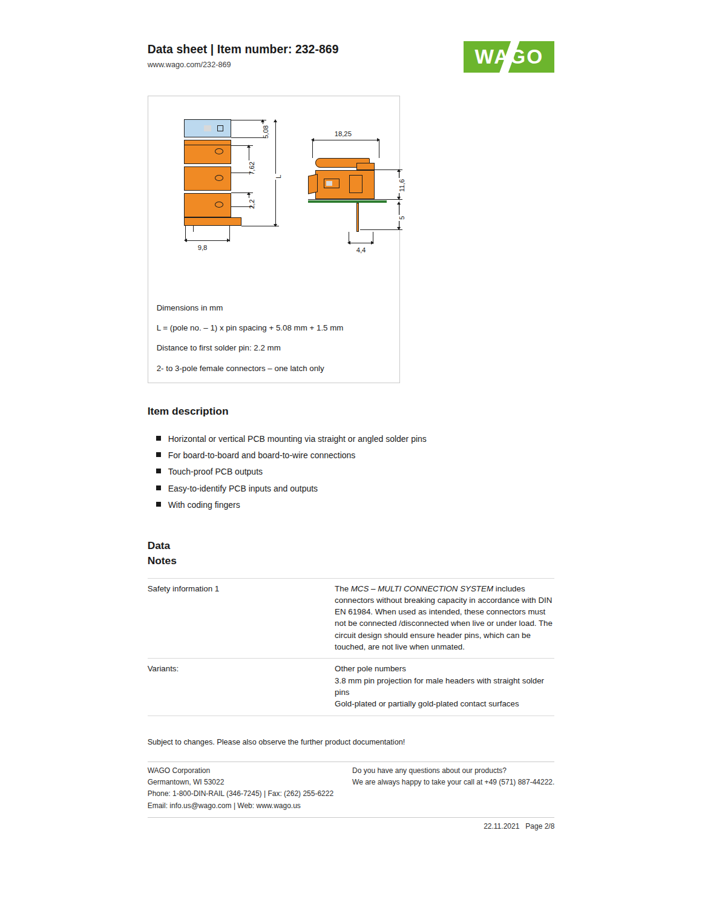Data sheet | Item number: 232-869
www.wago.com/232-869
WAGO
5,08
7,62
2,2
L
9,8
18,25
11,6
5
4,4
Dimensions in mm
L = (pole no. – 1) x pin spacing + 5.08 mm + 1.5 mm
Distance to first solder pin: 2.2 mm
2- to 3-pole female connectors – one latch only
Item description
Horizontal or vertical PCB mounting via straight or angled solder pins
For board-to-board and board-to-wire connections
Touch-proof PCB outputs
Easy-to-identify PCB inputs and outputs
With coding fingers
Data
Notes
| Safety information 1 | The MCS – MULTI CONNECTION SYSTEM includes connectors without breaking capacity in accordance with DIN EN 61984. When used as intended, these connectors must not be connected /disconnected when live or under load. The circuit design should ensure header pins, which can be touched, are not live when unmated. |
| Variants: | Other pole numbers 3.8 mm pin projection for male headers with straight solder pins Gold-plated or partially gold-plated contact surfaces |
Subject to changes. Please also observe the further product documentation!
WAGO Corporation
Germantown, WI 53022
Phone: 1-800-DIN-RAIL (346-7245) | Fax: (262) 255-6222
Email: info.us@wago.com | Web: www.wago.us
Do you have any questions about our products?
We are always happy to take your call at +49 (571) 887-44222.
22.11.2021 Page 2/8